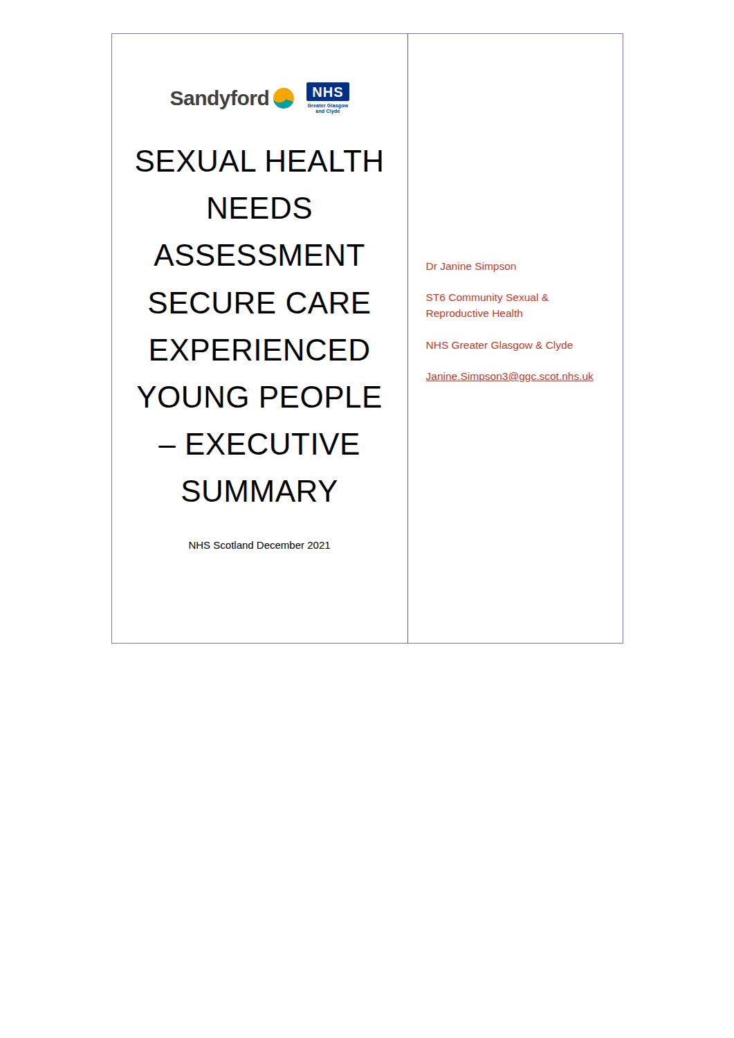Sandyford
NHS Greater Glasgow
and Clyde
SEXUAL HEALTH NEEDS ASSESSMENT SECURE CARE EXPERIENCED YOUNG PEOPLE – EXECUTIVE SUMMARY
NHS Scotland December 2021
Dr Janine Simpson
ST6 Community Sexual & Reproductive Health
NHS Greater Glasgow & Clyde
Janine.Simpson3@ggc.scot.nhs.uk